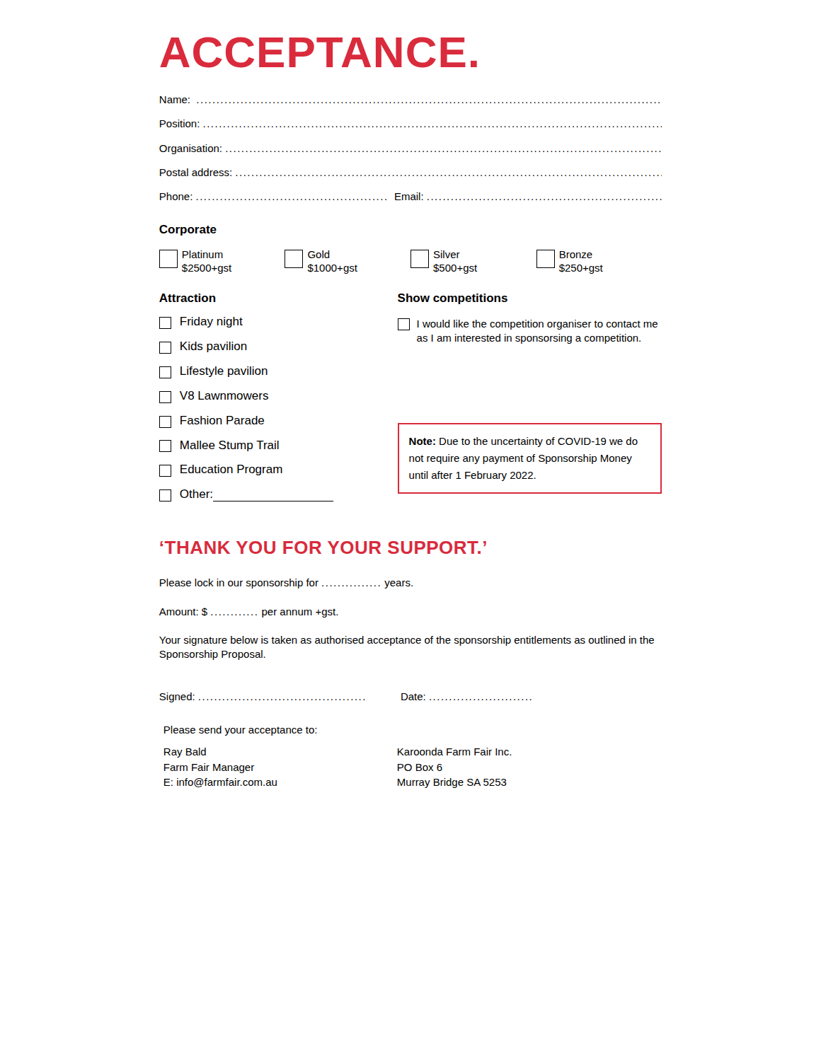ACCEPTANCE.
Name: .........................................................................................................................
Position: .........................................................................................................................
Organisation: .................................................................................................................
Postal address: .............................................................................................................
Phone: ................................................ Email: ...............................................................
Corporate
Platinum
$2500+gst
Gold
$1000+gst
Silver
$500+gst
Bronze
$250+gst
Attraction
Friday night
Kids pavilion
Lifestyle pavilion
V8 Lawnmowers
Fashion Parade
Mallee Stump Trail
Education Program
Other:
Show competitions
I would like the competition organiser to contact me as I am interested in sponsorsing a competition.
Note: Due to the uncertainty of COVID-19 we do not require any payment of Sponsorship Money until after 1 February 2022.
‘THANK YOU FOR YOUR SUPPORT.’
Please lock in our sponsorship for ............... years.
Amount: $ ............ per annum +gst.
Your signature below is taken as authorised acceptance of the sponsorship entitlements as outlined in the Sponsorship Proposal.
Signed: .......................................... Date: ..........................
Please send your acceptance to:
Ray Bald
Farm Fair Manager
E: info@farmfair.com.au
Karoonda Farm Fair Inc.
PO Box 6
Murray Bridge SA 5253